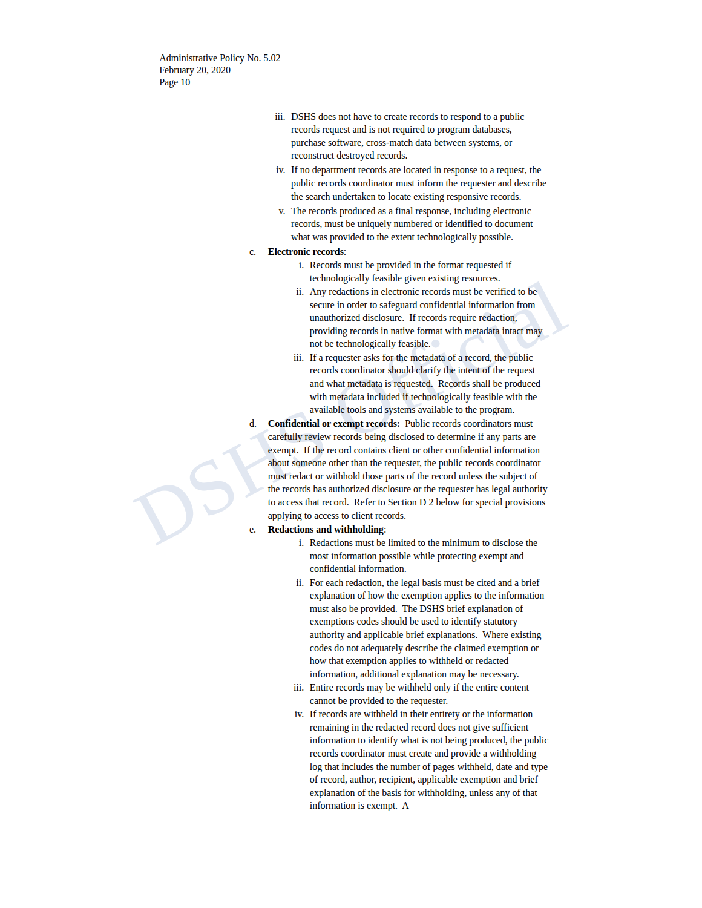DSHS Official
Administrative Policy No. 5.02
February 20, 2020
Page 10
iii. DSHS does not have to create records to respond to a public records request and is not required to program databases, purchase software, cross-match data between systems, or reconstruct destroyed records.
iv. If no department records are located in response to a request, the public records coordinator must inform the requester and describe the search undertaken to locate existing responsive records.
v. The records produced as a final response, including electronic records, must be uniquely numbered or identified to document what was provided to the extent technologically possible.
c. Electronic records:
i. Records must be provided in the format requested if technologically feasible given existing resources.
ii. Any redactions in electronic records must be verified to be secure in order to safeguard confidential information from unauthorized disclosure. If records require redaction, providing records in native format with metadata intact may not be technologically feasible.
iii. If a requester asks for the metadata of a record, the public records coordinator should clarify the intent of the request and what metadata is requested. Records shall be produced with metadata included if technologically feasible with the available tools and systems available to the program.
d. Confidential or exempt records: Public records coordinators must carefully review records being disclosed to determine if any parts are exempt. If the record contains client or other confidential information about someone other than the requester, the public records coordinator must redact or withhold those parts of the record unless the subject of the records has authorized disclosure or the requester has legal authority to access that record. Refer to Section D 2 below for special provisions applying to access to client records.
e. Redactions and withholding:
i. Redactions must be limited to the minimum to disclose the most information possible while protecting exempt and confidential information.
ii. For each redaction, the legal basis must be cited and a brief explanation of how the exemption applies to the information must also be provided. The DSHS brief explanation of exemptions codes should be used to identify statutory authority and applicable brief explanations. Where existing codes do not adequately describe the claimed exemption or how that exemption applies to withheld or redacted information, additional explanation may be necessary.
iii. Entire records may be withheld only if the entire content cannot be provided to the requester.
iv. If records are withheld in their entirety or the information remaining in the redacted record does not give sufficient information to identify what is not being produced, the public records coordinator must create and provide a withholding log that includes the number of pages withheld, date and type of record, author, recipient, applicable exemption and brief explanation of the basis for withholding, unless any of that information is exempt. A